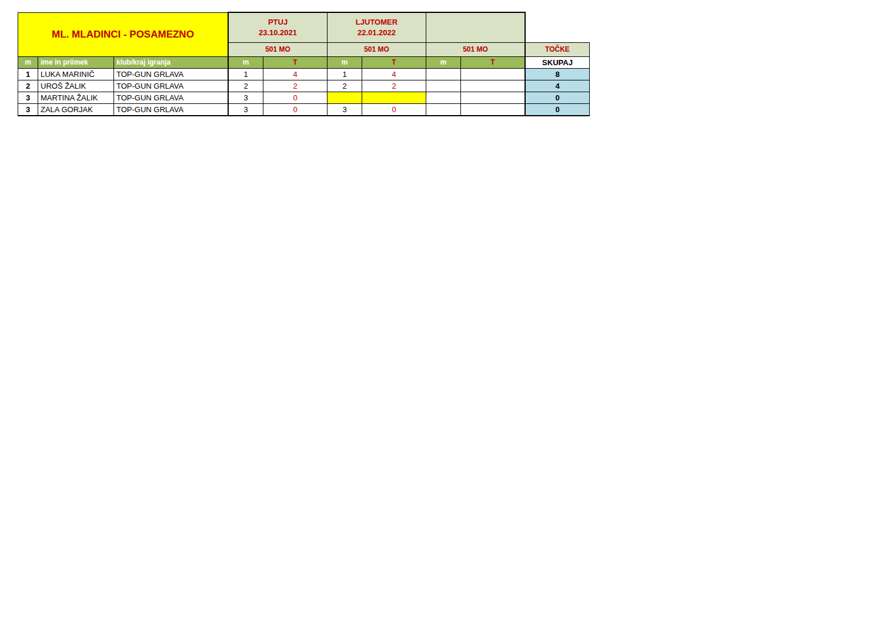| ML. MLADINCI - POSAMEZNO | PTUJ 23.10.2021 | LJUTOMER 22.01.2022 | | |
| 501 MO | 501 MO | 501 MO | TOČKE |
| m | ime in priimek | klub/kraj igranja | m | T | m | T | m | T | SKUPAJ |
| 1 | LUKA MARINIČ | TOP-GUN GRLAVA | 1 | 4 | 1 | 4 | | | 8 |
| 2 | UROŠ ŽALIK | TOP-GUN GRLAVA | 2 | 2 | 2 | 2 | | | 4 |
| 3 | MARTINA ŽALIK | TOP-GUN GRLAVA | 3 | 0 | | | | | 0 |
| 3 | ZALA GORJAK | TOP-GUN GRLAVA | 3 | 0 | 3 | 0 | | | 0 |